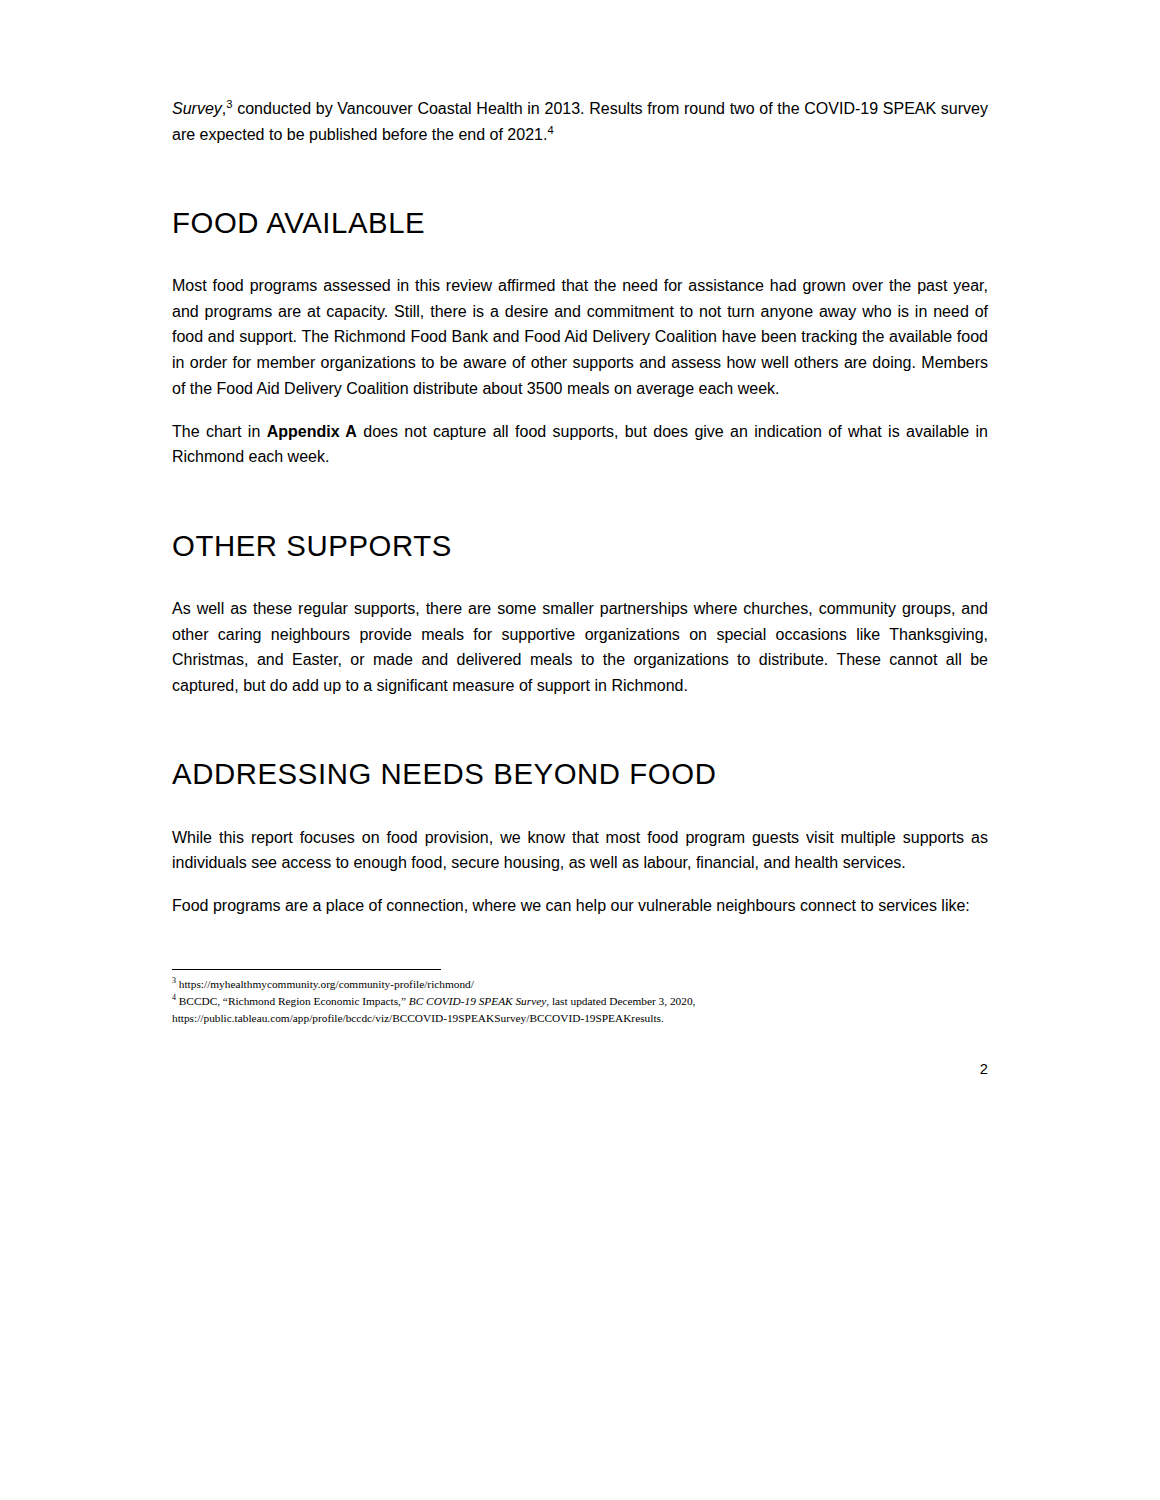Survey,3 conducted by Vancouver Coastal Health in 2013. Results from round two of the COVID-19 SPEAK survey are expected to be published before the end of 2021.4
FOOD AVAILABLE
Most food programs assessed in this review affirmed that the need for assistance had grown over the past year, and programs are at capacity. Still, there is a desire and commitment to not turn anyone away who is in need of food and support. The Richmond Food Bank and Food Aid Delivery Coalition have been tracking the available food in order for member organizations to be aware of other supports and assess how well others are doing. Members of the Food Aid Delivery Coalition distribute about 3500 meals on average each week.
The chart in Appendix A does not capture all food supports, but does give an indication of what is available in Richmond each week.
OTHER SUPPORTS
As well as these regular supports, there are some smaller partnerships where churches, community groups, and other caring neighbours provide meals for supportive organizations on special occasions like Thanksgiving, Christmas, and Easter, or made and delivered meals to the organizations to distribute. These cannot all be captured, but do add up to a significant measure of support in Richmond.
ADDRESSING NEEDS BEYOND FOOD
While this report focuses on food provision, we know that most food program guests visit multiple supports as individuals see access to enough food, secure housing, as well as labour, financial, and health services.
Food programs are a place of connection, where we can help our vulnerable neighbours connect to services like:
3 https://myhealthmycommunity.org/community-profile/richmond/
4 BCCDC, “Richmond Region Economic Impacts,” BC COVID-19 SPEAK Survey, last updated December 3, 2020,
https://public.tableau.com/app/profile/bccdc/viz/BCCOVID-19SPEAKSurvey/BCCOVID-19SPEAKresults.
2